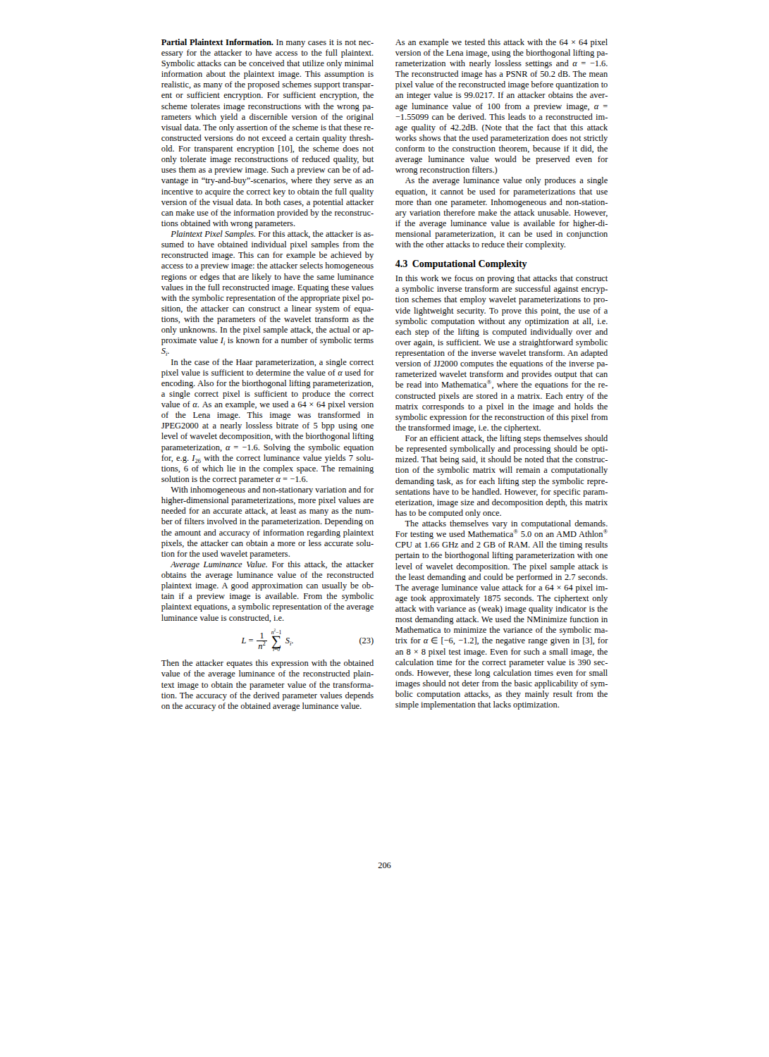Partial Plaintext Information. In many cases it is not necessary for the attacker to have access to the full plaintext. Symbolic attacks can be conceived that utilize only minimal information about the plaintext image. This assumption is realistic, as many of the proposed schemes support transparent or sufficient encryption. For sufficient encryption, the scheme tolerates image reconstructions with the wrong parameters which yield a discernible version of the original visual data. The only assertion of the scheme is that these reconstructed versions do not exceed a certain quality threshold. For transparent encryption [10], the scheme does not only tolerate image reconstructions of reduced quality, but uses them as a preview image. Such a preview can be of advantage in “try-and-buy”-scenarios, where they serve as an incentive to acquire the correct key to obtain the full quality version of the visual data. In both cases, a potential attacker can make use of the information provided by the reconstructions obtained with wrong parameters.
Plaintext Pixel Samples. For this attack, the attacker is assumed to have obtained individual pixel samples from the reconstructed image. This can for example be achieved by access to a preview image: the attacker selects homogeneous regions or edges that are likely to have the same luminance values in the full reconstructed image. Equating these values with the symbolic representation of the appropriate pixel position, the attacker can construct a linear system of equations, with the parameters of the wavelet transform as the only unknowns. In the pixel sample attack, the actual or approximate value Ii is known for a number of symbolic terms Si.
In the case of the Haar parameterization, a single correct pixel value is sufficient to determine the value of α used for encoding. Also for the biorthogonal lifting parameterization, a single correct pixel is sufficient to produce the correct value of α. As an example, we used a 64 × 64 pixel version of the Lena image. This image was transformed in JPEG2000 at a nearly lossless bitrate of 5 bpp using one level of wavelet decomposition, with the biorthogonal lifting parameterization, α = −1.6. Solving the symbolic equation for, e.g. I26 with the correct luminance value yields 7 solutions, 6 of which lie in the complex space. The remaining solution is the correct parameter α = −1.6.
With inhomogeneous and non-stationary variation and for higher-dimensional parameterizations, more pixel values are needed for an accurate attack, at least as many as the number of filters involved in the parameterization. Depending on the amount and accuracy of information regarding plaintext pixels, the attacker can obtain a more or less accurate solution for the used wavelet parameters.
Average Luminance Value. For this attack, the attacker obtains the average luminance value of the reconstructed plaintext image. A good approximation can usually be obtain if a preview image is available. From the symbolic plaintext equations, a symbolic representation of the average luminance value is constructed, i.e.
L = 1 n2 n2−1∑i=0 Si. (23)
Then the attacker equates this expression with the obtained value of the average luminance of the reconstructed plaintext image to obtain the parameter value of the transformation. The accuracy of the derived parameter values depends on the accuracy of the obtained average luminance value.
As an example we tested this attack with the 64 × 64 pixel version of the Lena image, using the biorthogonal lifting parameterization with nearly lossless settings and α = −1.6. The reconstructed image has a PSNR of 50.2 dB. The mean pixel value of the reconstructed image before quantization to an integer value is 99.0217. If an attacker obtains the average luminance value of 100 from a preview image, α = −1.55099 can be derived. This leads to a reconstructed image quality of 42.2dB. (Note that the fact that this attack works shows that the used parameterization does not strictly conform to the construction theorem, because if it did, the average luminance value would be preserved even for wrong reconstruction filters.)
As the average luminance value only produces a single equation, it cannot be used for parameterizations that use more than one parameter. Inhomogeneous and non-stationary variation therefore make the attack unusable. However, if the average luminance value is available for higher-dimensional parameterization, it can be used in conjunction with the other attacks to reduce their complexity.
4.3 Computational Complexity
In this work we focus on proving that attacks that construct a symbolic inverse transform are successful against encryption schemes that employ wavelet parameterizations to provide lightweight security. To prove this point, the use of a symbolic computation without any optimization at all, i.e. each step of the lifting is computed individually over and over again, is sufficient. We use a straightforward symbolic representation of the inverse wavelet transform. An adapted version of JJ2000 computes the equations of the inverse parameterized wavelet transform and provides output that can be read into Mathematica®, where the equations for the reconstructed pixels are stored in a matrix. Each entry of the matrix corresponds to a pixel in the image and holds the symbolic expression for the reconstruction of this pixel from the transformed image, i.e. the ciphertext.
For an efficient attack, the lifting steps themselves should be represented symbolically and processing should be optimized. That being said, it should be noted that the construction of the symbolic matrix will remain a computationally demanding task, as for each lifting step the symbolic representations have to be handled. However, for specific parameterization, image size and decomposition depth, this matrix has to be computed only once.
The attacks themselves vary in computational demands. For testing we used Mathematica® 5.0 on an AMD Athlon® CPU at 1.66 GHz and 2 GB of RAM. All the timing results pertain to the biorthogonal lifting parameterization with one level of wavelet decomposition. The pixel sample attack is the least demanding and could be performed in 2.7 seconds. The average luminance value attack for a 64 × 64 pixel image took approximately 1875 seconds. The ciphertext only attack with variance as (weak) image quality indicator is the most demanding attack. We used the NMinimize function in Mathematica to minimize the variance of the symbolic matrix for α ∈ [−6, −1.2], the negative range given in [3], for an 8 × 8 pixel test image. Even for such a small image, the calculation time for the correct parameter value is 390 seconds. However, these long calculation times even for small images should not deter from the basic applicability of symbolic computation attacks, as they mainly result from the simple implementation that lacks optimization.
206